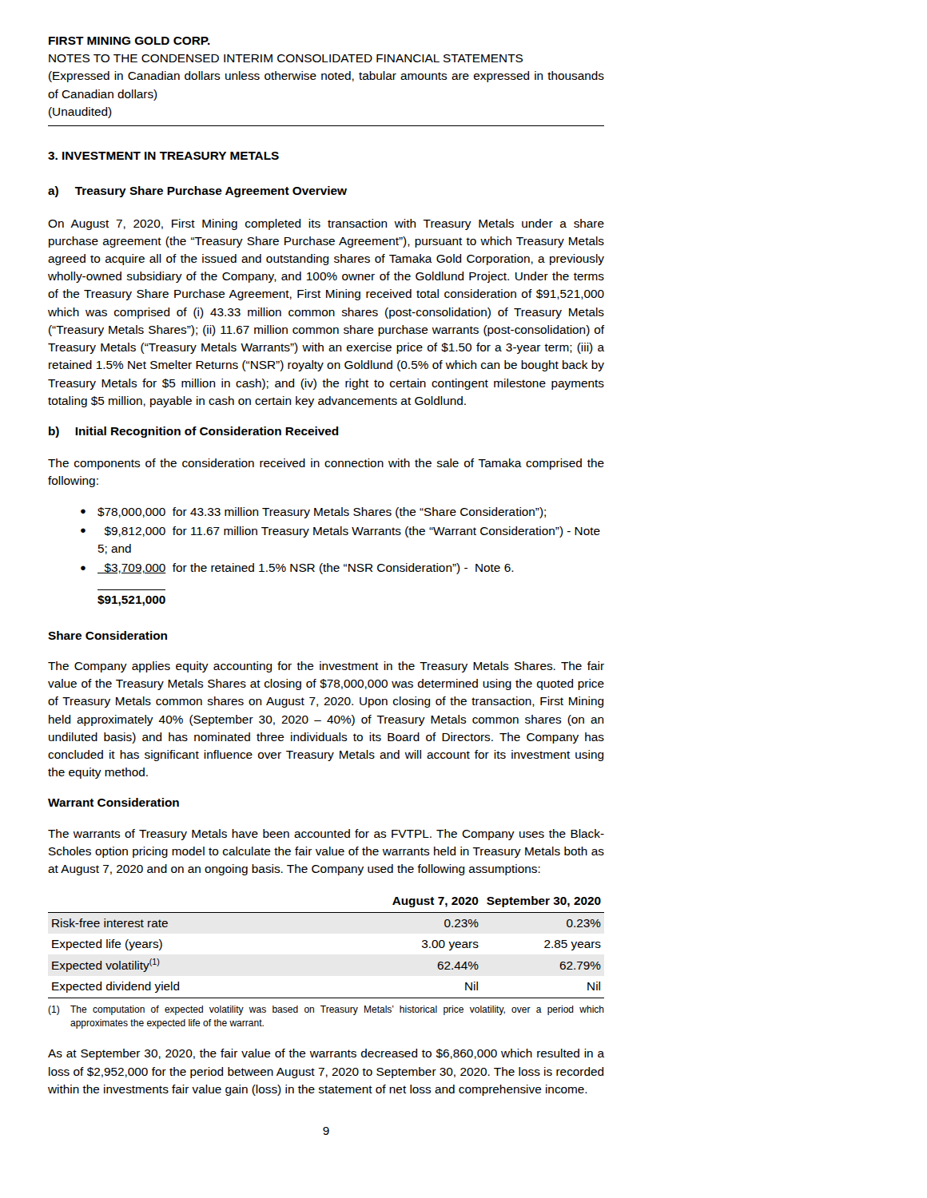FIRST MINING GOLD CORP.
NOTES TO THE CONDENSED INTERIM CONSOLIDATED FINANCIAL STATEMENTS
(Expressed in Canadian dollars unless otherwise noted, tabular amounts are expressed in thousands of Canadian dollars)
(Unaudited)
3. INVESTMENT IN TREASURY METALS
a) Treasury Share Purchase Agreement Overview
On August 7, 2020, First Mining completed its transaction with Treasury Metals under a share purchase agreement (the “Treasury Share Purchase Agreement”), pursuant to which Treasury Metals agreed to acquire all of the issued and outstanding shares of Tamaka Gold Corporation, a previously wholly-owned subsidiary of the Company, and 100% owner of the Goldlund Project. Under the terms of the Treasury Share Purchase Agreement, First Mining received total consideration of $91,521,000 which was comprised of (i) 43.33 million common shares (post-consolidation) of Treasury Metals (“Treasury Metals Shares”); (ii) 11.67 million common share purchase warrants (post-consolidation) of Treasury Metals (“Treasury Metals Warrants”) with an exercise price of $1.50 for a 3-year term; (iii) a retained 1.5% Net Smelter Returns (“NSR”) royalty on Goldlund (0.5% of which can be bought back by Treasury Metals for $5 million in cash); and (iv) the right to certain contingent milestone payments totaling $5 million, payable in cash on certain key advancements at Goldlund.
b) Initial Recognition of Consideration Received
The components of the consideration received in connection with the sale of Tamaka comprised the following:
$78,000,000 for 43.33 million Treasury Metals Shares (the “Share Consideration”);
$9,812,000 for 11.67 million Treasury Metals Warrants (the “Warrant Consideration”) - Note 5; and
$3,709,000 for the retained 1.5% NSR (the “NSR Consideration”) - Note 6.
$91,521,000
Share Consideration
The Company applies equity accounting for the investment in the Treasury Metals Shares. The fair value of the Treasury Metals Shares at closing of $78,000,000 was determined using the quoted price of Treasury Metals common shares on August 7, 2020. Upon closing of the transaction, First Mining held approximately 40% (September 30, 2020 – 40%) of Treasury Metals common shares (on an undiluted basis) and has nominated three individuals to its Board of Directors. The Company has concluded it has significant influence over Treasury Metals and will account for its investment using the equity method.
Warrant Consideration
The warrants of Treasury Metals have been accounted for as FVTPL. The Company uses the Black-Scholes option pricing model to calculate the fair value of the warrants held in Treasury Metals both as at August 7, 2020 and on an ongoing basis. The Company used the following assumptions:
| | August 7, 2020 | September 30, 2020 |
| --- | --- | --- |
| Risk-free interest rate | 0.23% | 0.23% |
| Expected life (years) | 3.00 years | 2.85 years |
| Expected volatility (1) | 62.44% | 62.79% |
| Expected dividend yield | Nil | Nil |
(1) The computation of expected volatility was based on Treasury Metals’ historical price volatility, over a period which approximates the expected life of the warrant.
As at September 30, 2020, the fair value of the warrants decreased to $6,860,000 which resulted in a loss of $2,952,000 for the period between August 7, 2020 to September 30, 2020. The loss is recorded within the investments fair value gain (loss) in the statement of net loss and comprehensive income.
9